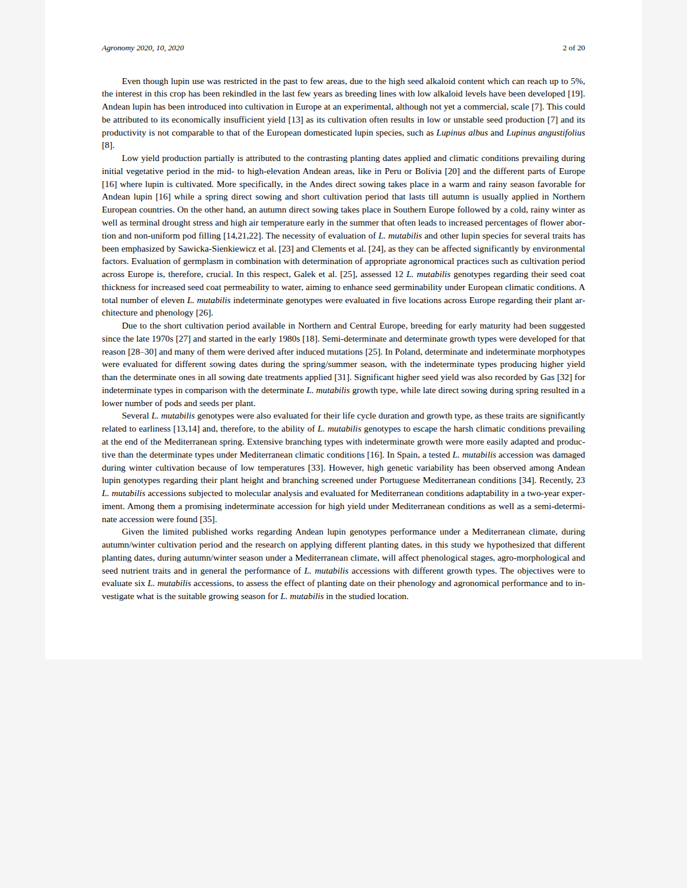Agronomy 2020, 10, 2020 2 of 20
Even though lupin use was restricted in the past to few areas, due to the high seed alkaloid content which can reach up to 5%, the interest in this crop has been rekindled in the last few years as breeding lines with low alkaloid levels have been developed [19]. Andean lupin has been introduced into cultivation in Europe at an experimental, although not yet a commercial, scale [7]. This could be attributed to its economically insufficient yield [13] as its cultivation often results in low or unstable seed production [7] and its productivity is not comparable to that of the European domesticated lupin species, such as Lupinus albus and Lupinus angustifolius [8].
Low yield production partially is attributed to the contrasting planting dates applied and climatic conditions prevailing during initial vegetative period in the mid- to high-elevation Andean areas, like in Peru or Bolivia [20] and the different parts of Europe [16] where lupin is cultivated. More specifically, in the Andes direct sowing takes place in a warm and rainy season favorable for Andean lupin [16] while a spring direct sowing and short cultivation period that lasts till autumn is usually applied in Northern European countries. On the other hand, an autumn direct sowing takes place in Southern Europe followed by a cold, rainy winter as well as terminal drought stress and high air temperature early in the summer that often leads to increased percentages of flower abortion and non-uniform pod filling [14,21,22]. The necessity of evaluation of L. mutabilis and other lupin species for several traits has been emphasized by Sawicka-Sienkiewicz et al. [23] and Clements et al. [24], as they can be affected significantly by environmental factors. Evaluation of germplasm in combination with determination of appropriate agronomical practices such as cultivation period across Europe is, therefore, crucial. In this respect, Galek et al. [25], assessed 12 L. mutabilis genotypes regarding their seed coat thickness for increased seed coat permeability to water, aiming to enhance seed germinability under European climatic conditions. A total number of eleven L. mutabilis indeterminate genotypes were evaluated in five locations across Europe regarding their plant architecture and phenology [26].
Due to the short cultivation period available in Northern and Central Europe, breeding for early maturity had been suggested since the late 1970s [27] and started in the early 1980s [18]. Semi-determinate and determinate growth types were developed for that reason [28–30] and many of them were derived after induced mutations [25]. In Poland, determinate and indeterminate morphotypes were evaluated for different sowing dates during the spring/summer season, with the indeterminate types producing higher yield than the determinate ones in all sowing date treatments applied [31]. Significant higher seed yield was also recorded by Gas [32] for indeterminate types in comparison with the determinate L. mutabilis growth type, while late direct sowing during spring resulted in a lower number of pods and seeds per plant.
Several L. mutabilis genotypes were also evaluated for their life cycle duration and growth type, as these traits are significantly related to earliness [13,14] and, therefore, to the ability of L. mutabilis genotypes to escape the harsh climatic conditions prevailing at the end of the Mediterranean spring. Extensive branching types with indeterminate growth were more easily adapted and productive than the determinate types under Mediterranean climatic conditions [16]. In Spain, a tested L. mutabilis accession was damaged during winter cultivation because of low temperatures [33]. However, high genetic variability has been observed among Andean lupin genotypes regarding their plant height and branching screened under Portuguese Mediterranean conditions [34]. Recently, 23 L. mutabilis accessions subjected to molecular analysis and evaluated for Mediterranean conditions adaptability in a two-year experiment. Among them a promising indeterminate accession for high yield under Mediterranean conditions as well as a semi-determinate accession were found [35].
Given the limited published works regarding Andean lupin genotypes performance under a Mediterranean climate, during autumn/winter cultivation period and the research on applying different planting dates, in this study we hypothesized that different planting dates, during autumn/winter season under a Mediterranean climate, will affect phenological stages, agro-morphological and seed nutrient traits and in general the performance of L. mutabilis accessions with different growth types. The objectives were to evaluate six L. mutabilis accessions, to assess the effect of planting date on their phenology and agronomical performance and to investigate what is the suitable growing season for L. mutabilis in the studied location.